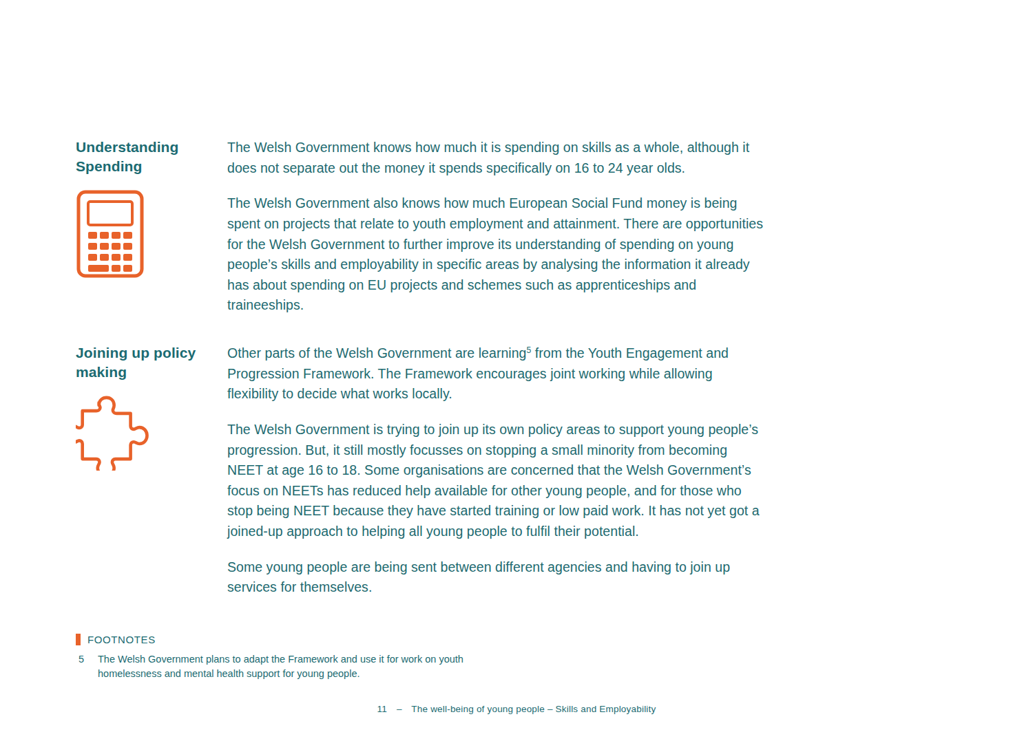Understanding
Spending
The Welsh Government knows how much it is spending on skills as a whole, although it does not separate out the money it spends specifically on 16 to 24 year olds.
The Welsh Government also knows how much European Social Fund money is being spent on projects that relate to youth employment and attainment. There are opportunities for the Welsh Government to further improve its understanding of spending on young people’s skills and employability in specific areas by analysing the information it already has about spending on EU projects and schemes such as apprenticeships and traineeships.
Joining up policy
making
Other parts of the Welsh Government are learning5 from the Youth Engagement and Progression Framework. The Framework encourages joint working while allowing flexibility to decide what works locally.
The Welsh Government is trying to join up its own policy areas to support young people’s progression. But, it still mostly focusses on stopping a small minority from becoming NEET at age 16 to 18. Some organisations are concerned that the Welsh Government’s focus on NEETs has reduced help available for other young people, and for those who stop being NEET because they have started training or low paid work. It has not yet got a joined-up approach to helping all young people to fulfil their potential.
Some young people are being sent between different agencies and having to join up services for themselves.
FOOTNOTES
5 The Welsh Government plans to adapt the Framework and use it for work on youth
homelessness and mental health support for young people.
11 – The well-being of young people – Skills and Employability